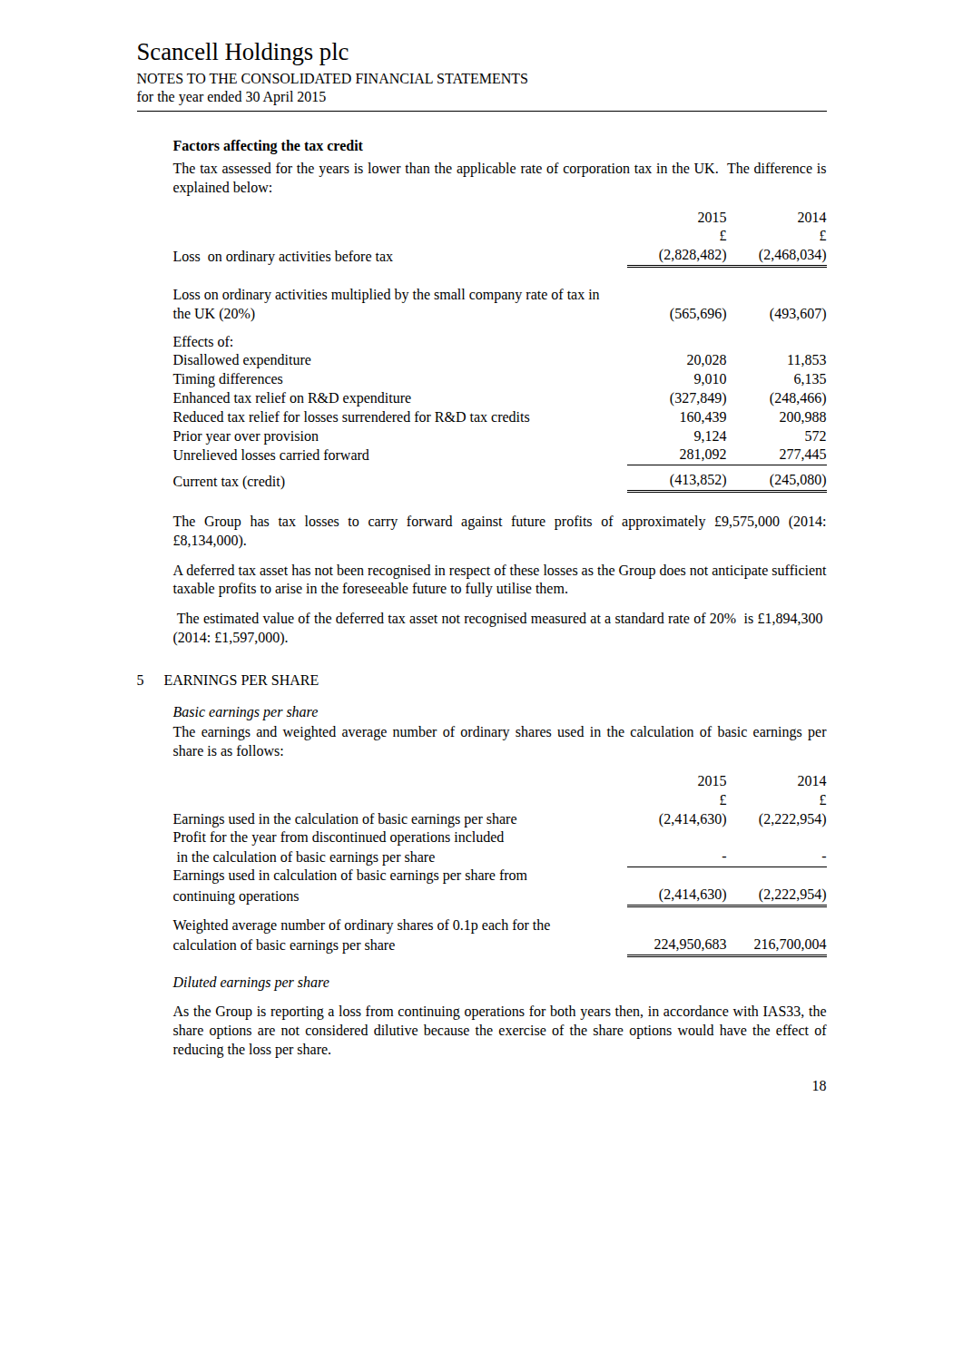Scancell Holdings plc
NOTES TO THE CONSOLIDATED FINANCIAL STATEMENTS
for the year ended 30 April 2015
Factors affecting the tax credit
The tax assessed for the years is lower than the applicable rate of corporation tax in the UK. The difference is explained below:
| | 2015 | 2014 |
| | £ | £ |
| Loss on ordinary activities before tax | (2,828,482) | (2,468,034) |
| Loss on ordinary activities multiplied by the small company rate of tax in | | |
| the UK (20%) | (565,696) | (493,607) |
| Effects of: | | |
| Disallowed expenditure | 20,028 | 11,853 |
| Timing differences | 9,010 | 6,135 |
| Enhanced tax relief on R&D expenditure | (327,849) | (248,466) |
| Reduced tax relief for losses surrendered for R&D tax credits | 160,439 | 200,988 |
| Prior year over provision | 9,124 | 572 |
| Unrelieved losses carried forward | 281,092 | 277,445 |
| Current tax (credit) | (413,852) | (245,080) |
The Group has tax losses to carry forward against future profits of approximately £9,575,000 (2014: £8,134,000).
A deferred tax asset has not been recognised in respect of these losses as the Group does not anticipate sufficient taxable profits to arise in the foreseeable future to fully utilise them.
The estimated value of the deferred tax asset not recognised measured at a standard rate of 20% is £1,894,300 (2014: £1,597,000).
5 EARNINGS PER SHARE
Basic earnings per share
The earnings and weighted average number of ordinary shares used in the calculation of basic earnings per share is as follows:
| | 2015 | 2014 |
| | £ | £ |
| Earnings used in the calculation of basic earnings per share | (2,414,630) | (2,222,954) |
| Profit for the year from discontinued operations included | | |
| in the calculation of basic earnings per share | - | - |
| Earnings used in calculation of basic earnings per share from | | |
| continuing operations | (2,414,630) | (2,222,954) |
| Weighted average number of ordinary shares of 0.1p each for the | | |
| calculation of basic earnings per share | 224,950,683 | 216,700,004 |
Diluted earnings per share
As the Group is reporting a loss from continuing operations for both years then, in accordance with IAS33, the share options are not considered dilutive because the exercise of the share options would have the effect of reducing the loss per share.
18